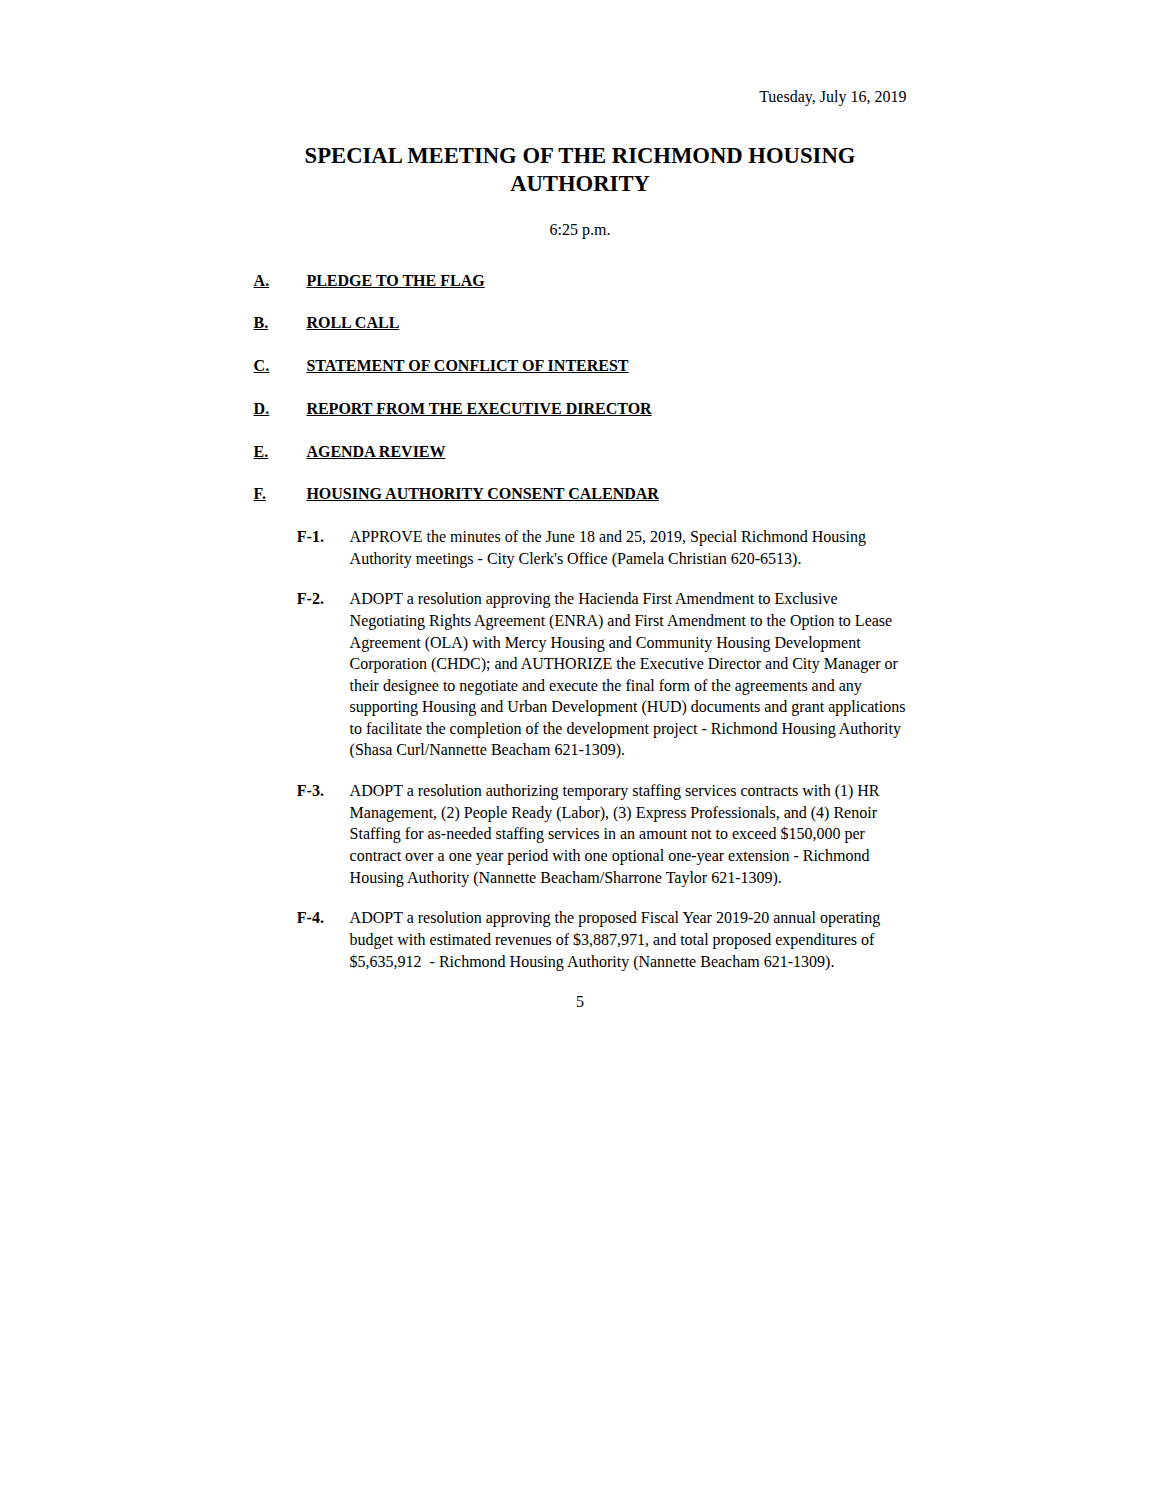Tuesday, July 16, 2019
SPECIAL MEETING OF THE RICHMOND HOUSING
AUTHORITY
6:25 p.m.
A.
PLEDGE TO THE FLAG
B.
ROLL CALL
C.
STATEMENT OF CONFLICT OF INTEREST
D.
REPORT FROM THE EXECUTIVE DIRECTOR
E.
AGENDA REVIEW
F.
HOUSING AUTHORITY CONSENT CALENDAR
F-1.
APPROVE the minutes of the June 18 and 25, 2019, Special Richmond Housing Authority meetings - City Clerk's Office (Pamela Christian 620-6513).
F-2.
ADOPT a resolution approving the Hacienda First Amendment to Exclusive Negotiating Rights Agreement (ENRA) and First Amendment to the Option to Lease Agreement (OLA) with Mercy Housing and Community Housing Development Corporation (CHDC); and AUTHORIZE the Executive Director and City Manager or their designee to negotiate and execute the final form of the agreements and any supporting Housing and Urban Development (HUD) documents and grant applications to facilitate the completion of the development project - Richmond Housing Authority (Shasa Curl/Nannette Beacham 621-1309).
F-3.
ADOPT a resolution authorizing temporary staffing services contracts with (1) HR Management, (2) People Ready (Labor), (3) Express Professionals, and (4) Renoir Staffing for as-needed staffing services in an amount not to exceed $150,000 per contract over a one year period with one optional one-year extension - Richmond Housing Authority (Nannette Beacham/Sharrone Taylor 621-1309).
F-4.
ADOPT a resolution approving the proposed Fiscal Year 2019-20 annual operating budget with estimated revenues of $3,887,971, and total proposed expenditures of $5,635,912 - Richmond Housing Authority (Nannette Beacham 621-1309).
5